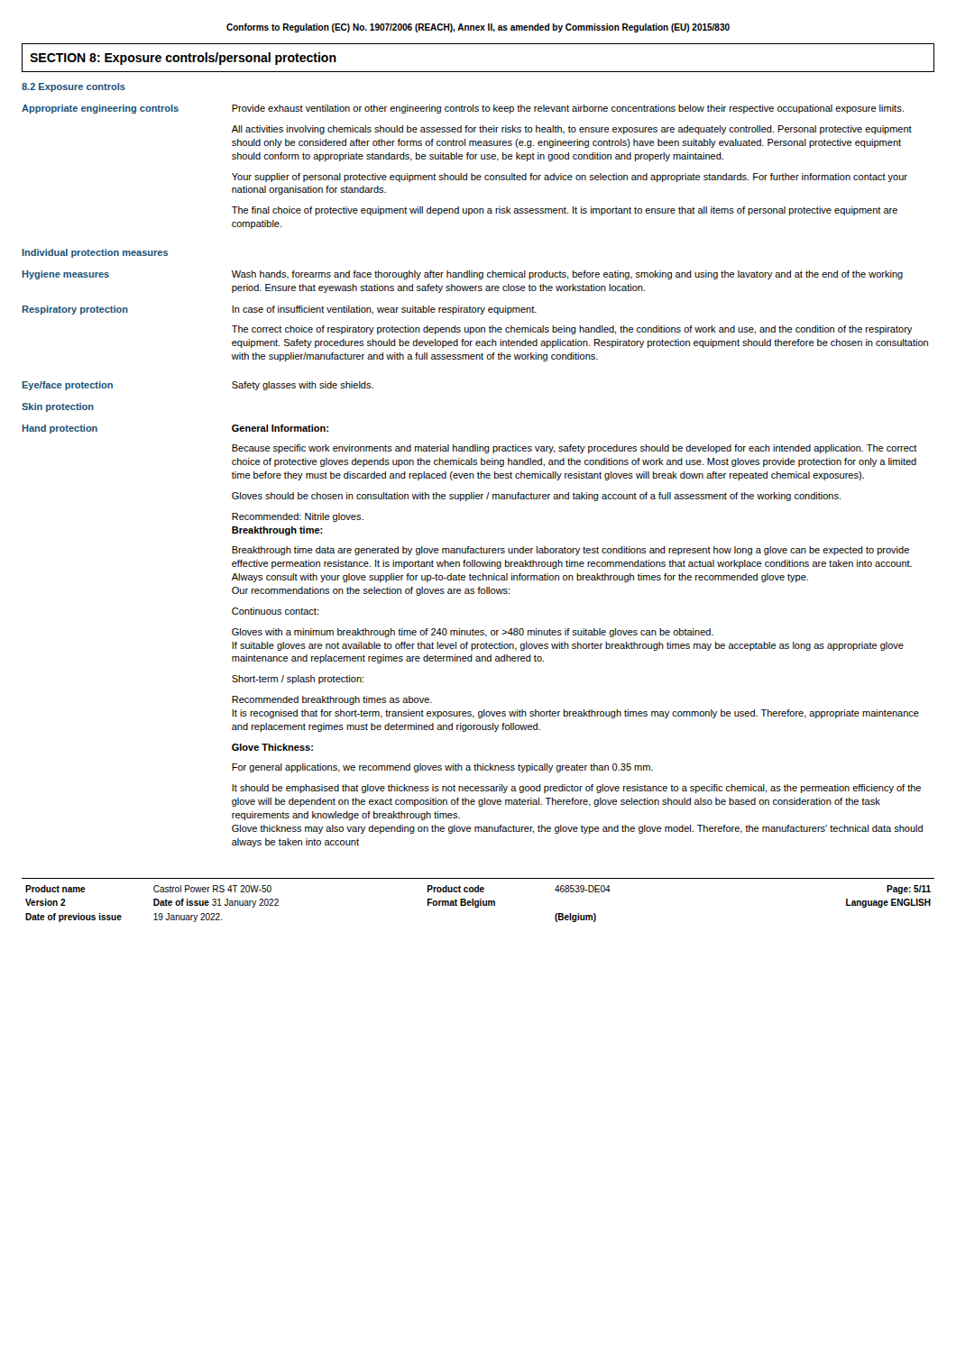Conforms to Regulation (EC) No. 1907/2006 (REACH), Annex II, as amended by Commission Regulation (EU) 2015/830
SECTION 8: Exposure controls/personal protection
| 8.2 Exposure controls | |
| Appropriate engineering controls | Provide exhaust ventilation or other engineering controls to keep the relevant airborne concentrations below their respective occupational exposure limits. All activities involving chemicals should be assessed for their risks to health, to ensure exposures are adequately controlled. Personal protective equipment should only be considered after other forms of control measures (e.g. engineering controls) have been suitably evaluated. Personal protective equipment should conform to appropriate standards, be suitable for use, be kept in good condition and properly maintained. Your supplier of personal protective equipment should be consulted for advice on selection and appropriate standards. For further information contact your national organisation for standards. The final choice of protective equipment will depend upon a risk assessment. It is important to ensure that all items of personal protective equipment are compatible. |
| Individual protection measures | |
| Hygiene measures | Wash hands, forearms and face thoroughly after handling chemical products, before eating, smoking and using the lavatory and at the end of the working period. Ensure that eyewash stations and safety showers are close to the workstation location. |
| Respiratory protection | In case of insufficient ventilation, wear suitable respiratory equipment. The correct choice of respiratory protection depends upon the chemicals being handled, the conditions of work and use, and the condition of the respiratory equipment. Safety procedures should be developed for each intended application. Respiratory protection equipment should therefore be chosen in consultation with the supplier/manufacturer and with a full assessment of the working conditions. |
| Eye/face protection | Safety glasses with side shields. |
| Skin protection | |
| Hand protection | General Information: Because specific work environments and material handling practices vary, safety procedures should be developed for each intended application. The correct choice of protective gloves depends upon the chemicals being handled, and the conditions of work and use. Most gloves provide protection for only a limited time before they must be discarded and replaced (even the best chemically resistant gloves will break down after repeated chemical exposures). Gloves should be chosen in consultation with the supplier / manufacturer and taking account of a full assessment of the working conditions. Recommended: Nitrile gloves. Breakthrough time: Breakthrough time data are generated by glove manufacturers under laboratory test conditions and represent how long a glove can be expected to provide effective permeation resistance. It is important when following breakthrough time recommendations that actual workplace conditions are taken into account. Always consult with your glove supplier for up-to-date technical information on breakthrough times for the recommended glove type. Our recommendations on the selection of gloves are as follows: Continuous contact: Gloves with a minimum breakthrough time of 240 minutes, or >480 minutes if suitable gloves can be obtained. If suitable gloves are not available to offer that level of protection, gloves with shorter breakthrough times may be acceptable as long as appropriate glove maintenance and replacement regimes are determined and adhered to. Short-term / splash protection: Recommended breakthrough times as above. It is recognised that for short-term, transient exposures, gloves with shorter breakthrough times may commonly be used. Therefore, appropriate maintenance and replacement regimes must be determined and rigorously followed. Glove Thickness: For general applications, we recommend gloves with a thickness typically greater than 0.35 mm. It should be emphasised that glove thickness is not necessarily a good predictor of glove resistance to a specific chemical, as the permeation efficiency of the glove will be dependent on the exact composition of the glove material. Therefore, glove selection should also be based on consideration of the task requirements and knowledge of breakthrough times. Glove thickness may also vary depending on the glove manufacturer, the glove type and the glove model. Therefore, the manufacturers' technical data should always be taken into account |
| Product name | Castrol Power RS 4T 20W-50 | Product code | 468539-DE04 | Page: 5/11 |
| Version 2 | Date of issue 31 January 2022 | Format Belgium | | Language ENGLISH |
| Date of previous issue | 19 January 2022. | | (Belgium) | |